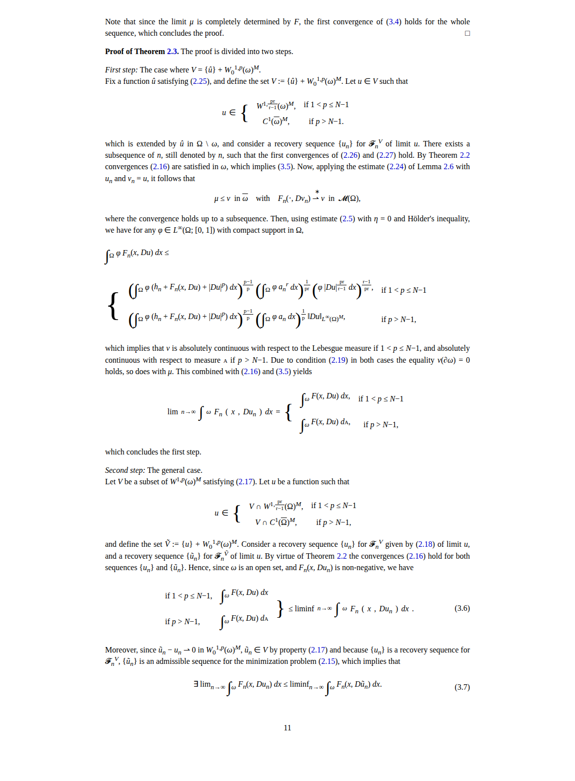Note that since the limit μ is completely determined by F, the first convergence of (3.4) holds for the whole sequence, which concludes the proof. □
Proof of Theorem 2.3. The proof is divided into two steps.
First step: The case where V = {û} + W01,p(ω)M.
Fix a function û satisfying (2.25), and define the set V := {û} + W01,p(ω)M. Let u ∈ V such that
u ∈ {
| W 1, pr r−1 ( ω ) M , | if 1 < p ≤ N −1 |
| C 1 ( ω ) M , | if p > N −1. |
which is extended by û in Ω \ ω, and consider a recovery sequence {un} for 𝓕nV of limit u. There exists a subsequence of n, still denoted by n, such that the first convergences of (2.26) and (2.27) hold. By Theorem 2.2 convergences (2.16) are satisfied in ω, which implies (3.5). Now, applying the estimate (2.24) of Lemma 2.6 with un and vn = u, it follows that
μ ≤ ν in ω with Fn(·, Dvn) ∗⇀ ν in 𝓜(Ω),
where the convergence holds up to a subsequence. Then, using estimate (2.5) with η = 0 and Hölder's inequality, we have for any φ ∈ L∞(Ω; [0, 1]) with compact support in Ω,
∫Ω φ Fn(x, Du) dx ≤
{
| ( ∫ Ω φ ( h n + F n ( x , Du ) + / Du / p ) dx ) p−1 p ( ∫ Ω φ a n r dx ) 1 pr ( φ / Du / pr r−1 dx ) r−1 pr , | if 1 < p ≤ N −1 |
| ( ∫ Ω φ ( h n + F n ( x , Du ) + / Du / p ) dx ) p−1 p ( ∫ Ω φ a n dx ) 1 p ‖ Du ‖ L ∞ (Ω) M , | if p > N −1, |
which implies that ν is absolutely continuous with respect to the Lebesgue measure if 1 < p ≤ N−1, and absolutely continuous with respect to measure a if p > N−1. Due to condition (2.19) in both cases the equality ν(∂ω) = 0 holds, so does with μ. This combined with (2.16) and (3.5) yields
limn→∞ ∫ω Fn(x, Dun) dx = {
| ∫ ω F ( x , Du ) dx , | if 1 < p ≤ N −1 |
| ∫ ω F ( x , Du ) d a , | if p > N −1, |
which concludes the first step.
Second step: The general case.
Let V be a subset of W1,p(ω)M satisfying (2.17). Let u be a function such that
u ∈ {
| V ∩ W 1, pr r−1 (Ω) M , | if 1 < p ≤ N −1 |
| V ∩ C 1 ( Ω ) M , | if p > N −1, |
and define the set Ṽ := {u} + W01,p(ω)M. Consider a recovery sequence {un} for 𝓕nV given by (2.18) of limit u, and a recovery sequence {ũn} for 𝓕nṼ of limit u. By virtue of Theorem 2.2 the convergences (2.16) hold for both sequences {un} and {ũn}. Hence, since ω is an open set, and Fn(x, Dun) is non-negative, we have
| if 1 < p ≤ N −1, | ∫ ω F ( x , Du ) dx |
| if p > N −1, | ∫ ω F ( x , Du ) d a |
} ≤ liminfn→∞ ∫ω Fn(x, Dun) dx.
(3.6)
Moreover, since ũn − un ⇀ 0 in W01,p(ω)M, ũn ∈ V by property (2.17) and because {un} is a recovery sequence for 𝓕nV, {ũn} is an admissible sequence for the minimization problem (2.15), which implies that
∃ limn→∞ ∫ω Fn(x, Dun) dx ≤ liminfn→∞ ∫ω Fn(x, Dũn) dx.
(3.7)
11